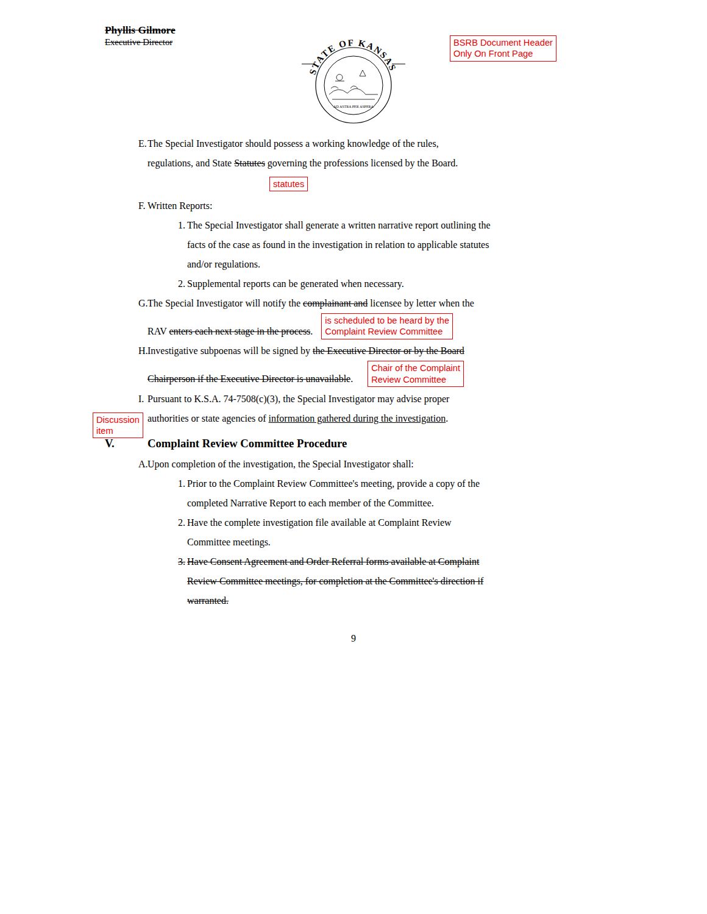Phyllis Gilmore
Executive Director
STATE OF KANSAS AD ASTRA PER ASPERA
BSRB Document Header
Only On Front Page
E.
The Special Investigator should possess a working knowledge of the rules, regulations, and State Statutes governing the professions licensed by the Board. statutes
F.
Written Reports:
1.
The Special Investigator shall generate a written narrative report outlining the facts of the case as found in the investigation in relation to applicable statutes and/or regulations.
2.
Supplemental reports can be generated when necessary.
G.
The Special Investigator will notify the complainant and licensee by letter when the RAV enters each next stage in the process. is scheduled to be heard by the
Complaint Review Committee
H.
Investigative subpoenas will be signed by the Executive Director or by the Board Chairperson if the Executive Director is unavailable. Chair of the Complaint
Review Committee
I.
Pursuant to K.S.A. 74-7508(c)(3), the Special Investigator may advise proper authorities or state agencies of information gathered during the investigation.
Discussion
item
V.
Complaint Review Committee Procedure
A.
Upon completion of the investigation, the Special Investigator shall:
1.
Prior to the Complaint Review Committee's meeting, provide a copy of the completed Narrative Report to each member of the Committee.
2.
Have the complete investigation file available at Complaint Review Committee meetings.
3.
Have Consent Agreement and Order Referral forms available at Complaint Review Committee meetings, for completion at the Committee's direction if warranted.
9